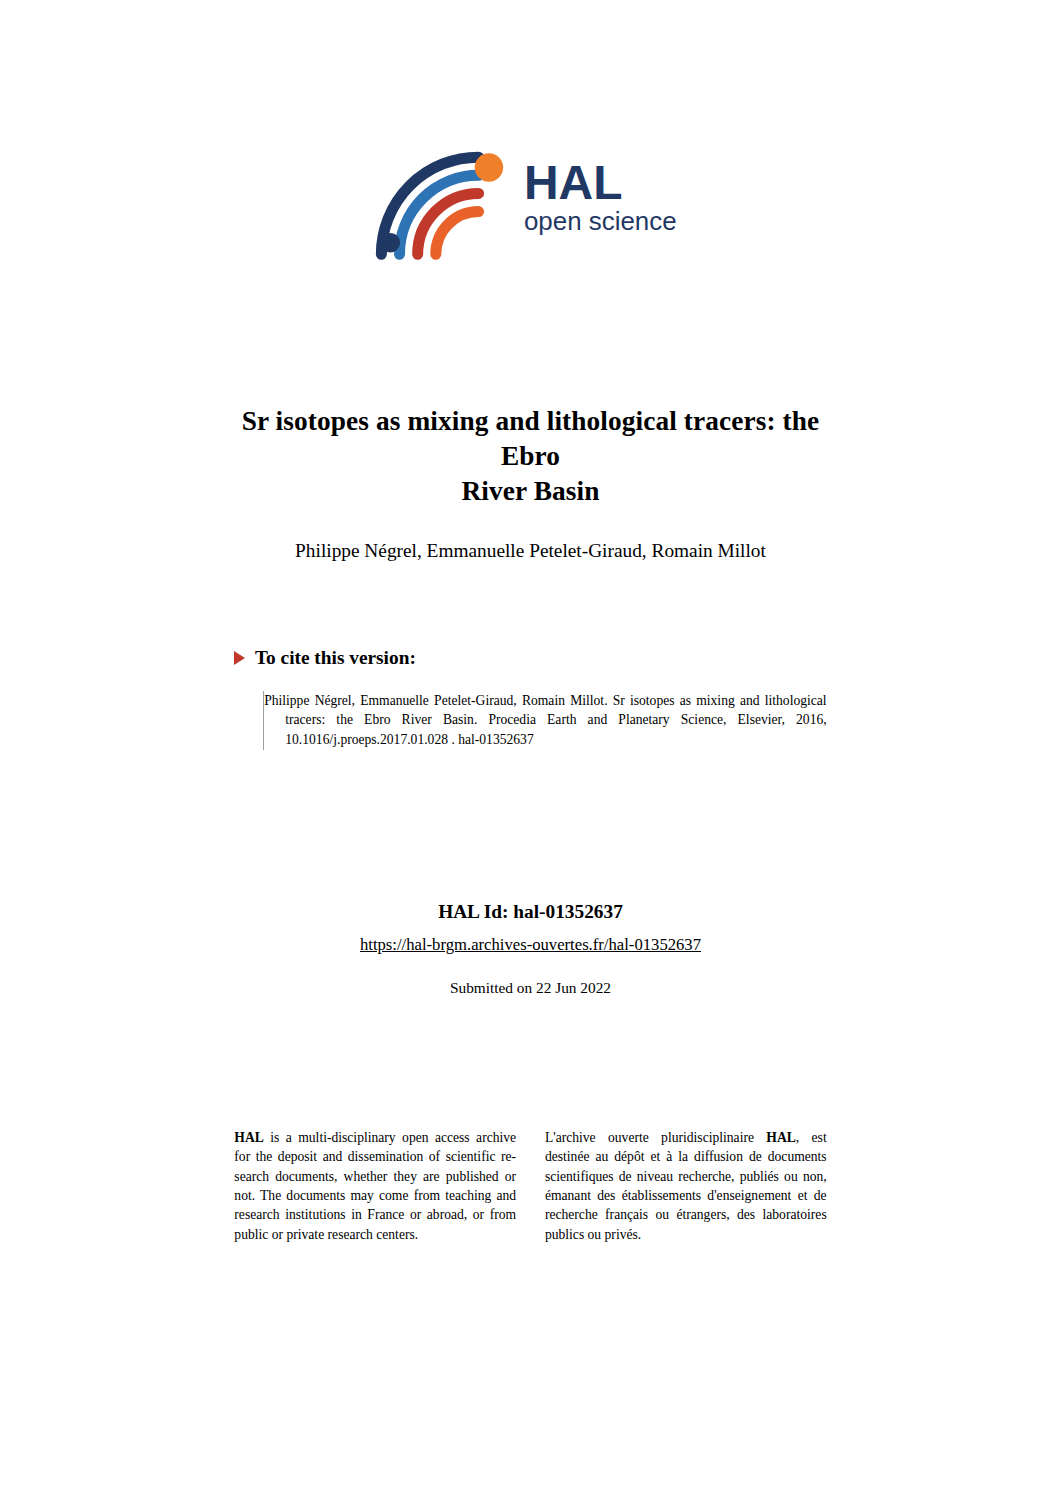HAL open science
Sr isotopes as mixing and lithological tracers: the Ebro
River Basin
Philippe Négrel, Emmanuelle Petelet-Giraud, Romain Millot
To cite this version:
Philippe Négrel, Emmanuelle Petelet-Giraud, Romain Millot. Sr isotopes as mixing and lithological tracers: the Ebro River Basin. Procedia Earth and Planetary Science, Elsevier, 2016, 10.1016/j.proeps.2017.01.028 . hal-01352637
HAL Id: hal-01352637
https://hal-brgm.archives-ouvertes.fr/hal-01352637
Submitted on 22 Jun 2022
HAL is a multi-disciplinary open access archive for the deposit and dissemination of scientific research documents, whether they are published or not. The documents may come from teaching and research institutions in France or abroad, or from public or private research centers.
L'archive ouverte pluridisciplinaire HAL, est destinée au dépôt et à la diffusion de documents scientifiques de niveau recherche, publiés ou non, émanant des établissements d'enseignement et de recherche français ou étrangers, des laboratoires publics ou privés.